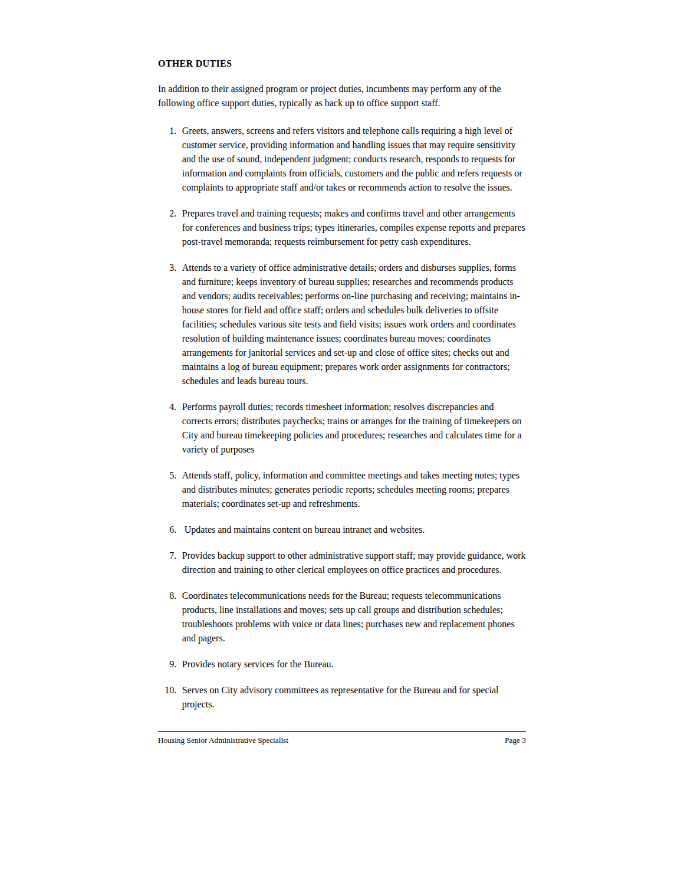OTHER DUTIES
In addition to their assigned program or project duties, incumbents may perform any of the following office support duties, typically as back up to office support staff.
Greets, answers, screens and refers visitors and telephone calls requiring a high level of customer service, providing information and handling issues that may require sensitivity and the use of sound, independent judgment; conducts research, responds to requests for information and complaints from officials, customers and the public and refers requests or complaints to appropriate staff and/or takes or recommends action to resolve the issues.
Prepares travel and training requests; makes and confirms travel and other arrangements for conferences and business trips; types itineraries, compiles expense reports and prepares post-travel memoranda; requests reimbursement for petty cash expenditures.
Attends to a variety of office administrative details; orders and disburses supplies, forms and furniture; keeps inventory of bureau supplies; researches and recommends products and vendors; audits receivables; performs on-line purchasing and receiving; maintains in-house stores for field and office staff; orders and schedules bulk deliveries to offsite facilities; schedules various site tests and field visits; issues work orders and coordinates resolution of building maintenance issues; coordinates bureau moves; coordinates arrangements for janitorial services and set-up and close of office sites; checks out and maintains a log of bureau equipment; prepares work order assignments for contractors; schedules and leads bureau tours.
Performs payroll duties; records timesheet information; resolves discrepancies and corrects errors; distributes paychecks; trains or arranges for the training of timekeepers on City and bureau timekeeping policies and procedures; researches and calculates time for a variety of purposes
Attends staff, policy, information and committee meetings and takes meeting notes; types and distributes minutes; generates periodic reports; schedules meeting rooms; prepares materials; coordinates set-up and refreshments.
Updates and maintains content on bureau intranet and websites.
Provides backup support to other administrative support staff; may provide guidance, work direction and training to other clerical employees on office practices and procedures.
Coordinates telecommunications needs for the Bureau; requests telecommunications products, line installations and moves; sets up call groups and distribution schedules; troubleshoots problems with voice or data lines; purchases new and replacement phones and pagers.
Provides notary services for the Bureau.
Serves on City advisory committees as representative for the Bureau and for special projects.
Housing Senior Administrative Specialist Page 3